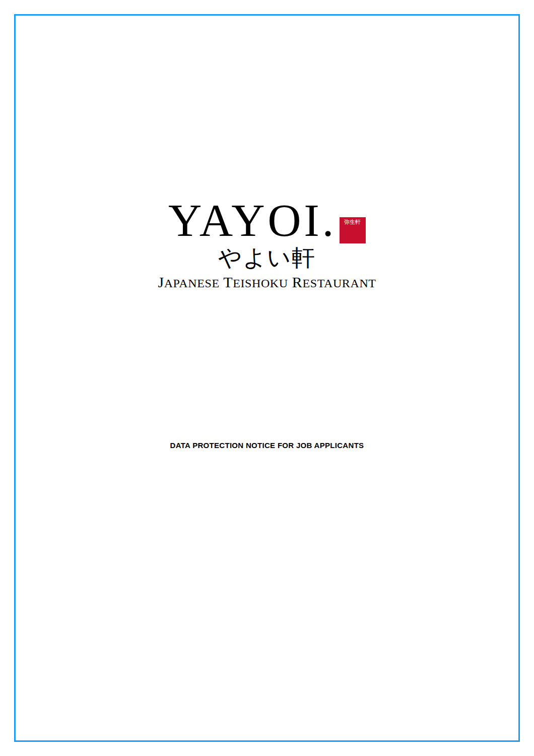YAYOI. 弥生軒
やよい軒
JAPANESE TEISHOKU RESTAURANT
DATA PROTECTION NOTICE FOR JOB APPLICANTS